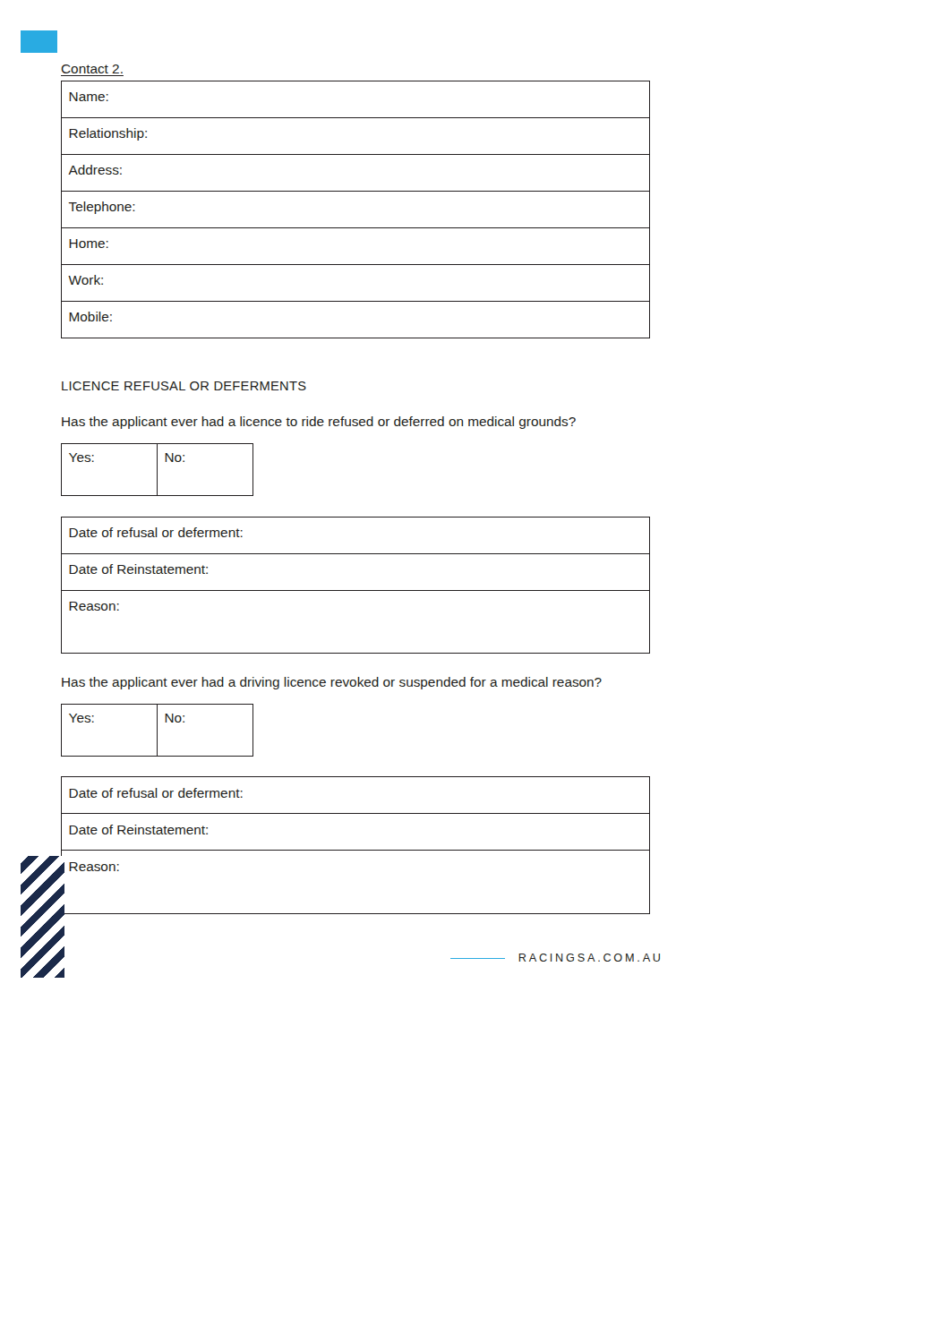Contact 2.
| Name: |
| Relationship: |
| Address: |
| Telephone: |
| Home: |
| Work: |
| Mobile: |
LICENCE REFUSAL OR DEFERMENTS
Has the applicant ever had a licence to ride refused or deferred on medical grounds?
| Yes: | No: |
| Date of refusal or deferment: |
| Date of Reinstatement: |
| Reason: |
Has the applicant ever had a driving licence revoked or suspended for a medical reason?
| Yes: | No: |
| Date of refusal or deferment: |
| Date of Reinstatement: |
| Reason: |
RACINGSA.COM.AU